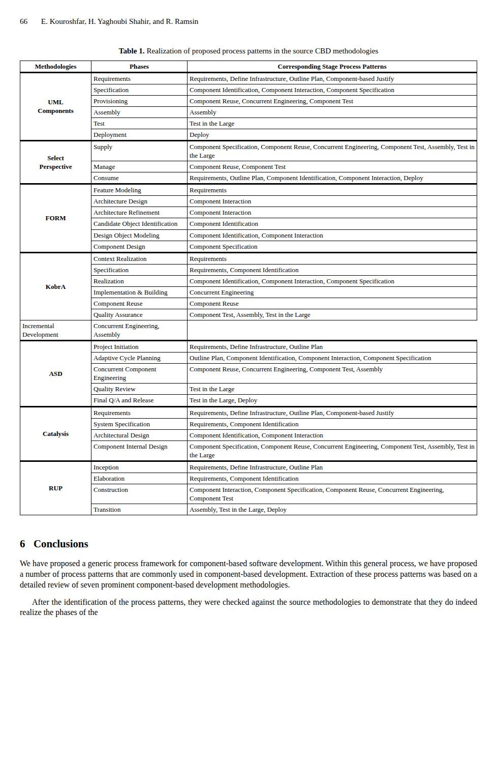66 E. Kouroshfar, H. Yaghoubi Shahir, and R. Ramsin
Table 1. Realization of proposed process patterns in the source CBD methodologies
| Methodologies | Phases | Corresponding Stage Process Patterns |
| --- | --- | --- |
| UML Components | Requirements | Requirements, Define Infrastructure, Outline Plan, Component-based Justify |
| Specification | Component Identification, Component Interaction, Component Specification |
| Provisioning | Component Reuse, Concurrent Engineering, Component Test |
| Assembly | Assembly |
| Test | Test in the Large |
| Deployment | Deploy |
| Select Perspective | Supply | Component Specification, Component Reuse, Concurrent Engineering, Component Test, Assembly, Test in the Large |
| Manage | Component Reuse, Component Test |
| Consume | Requirements, Outline Plan, Component Identification, Component Interaction, Deploy |
| FORM | Feature Modeling | Requirements |
| Architecture Design | Component Interaction |
| Architecture Refinement | Component Interaction |
| Candidate Object Identification | Component Identification |
| Design Object Modeling | Component Identification, Component Interaction |
| Component Design | Component Specification |
| KobrA | Context Realization | Requirements |
| Specification | Requirements, Component Identification |
| Realization | Component Identification, Component Interaction, Component Specification |
| Implementation & Building | Concurrent Engineering |
| Component Reuse | Component Reuse |
| Quality Assurance | Component Test, Assembly, Test in the Large |
| Incremental Development | Concurrent Engineering, Assembly |
| ASD | Project Initiation | Requirements, Define Infrastructure, Outline Plan |
| Adaptive Cycle Planning | Outline Plan, Component Identification, Component Interaction, Component Specification |
| Concurrent Component Engineering | Component Reuse, Concurrent Engineering, Component Test, Assembly |
| Quality Review | Test in the Large |
| Final Q/A and Release | Test in the Large, Deploy |
| Catalysis | Requirements | Requirements, Define Infrastructure, Outline Plan, Component-based Justify |
| System Specification | Requirements, Component Identification |
| Architectural Design | Component Identification, Component Interaction |
| Component Internal Design | Component Specification, Component Reuse, Concurrent Engineering, Component Test, Assembly, Test in the Large |
| RUP | Inception | Requirements, Define Infrastructure, Outline Plan |
| Elaboration | Requirements, Component Identification |
| Construction | Component Interaction, Component Specification, Component Reuse, Concurrent Engineering, Component Test |
| Transition | Assembly, Test in the Large, Deploy |
6 Conclusions
We have proposed a generic process framework for component-based software development. Within this general process, we have proposed a number of process patterns that are commonly used in component-based development. Extraction of these process patterns was based on a detailed review of seven prominent component-based development methodologies.
After the identification of the process patterns, they were checked against the source methodologies to demonstrate that they do indeed realize the phases of the